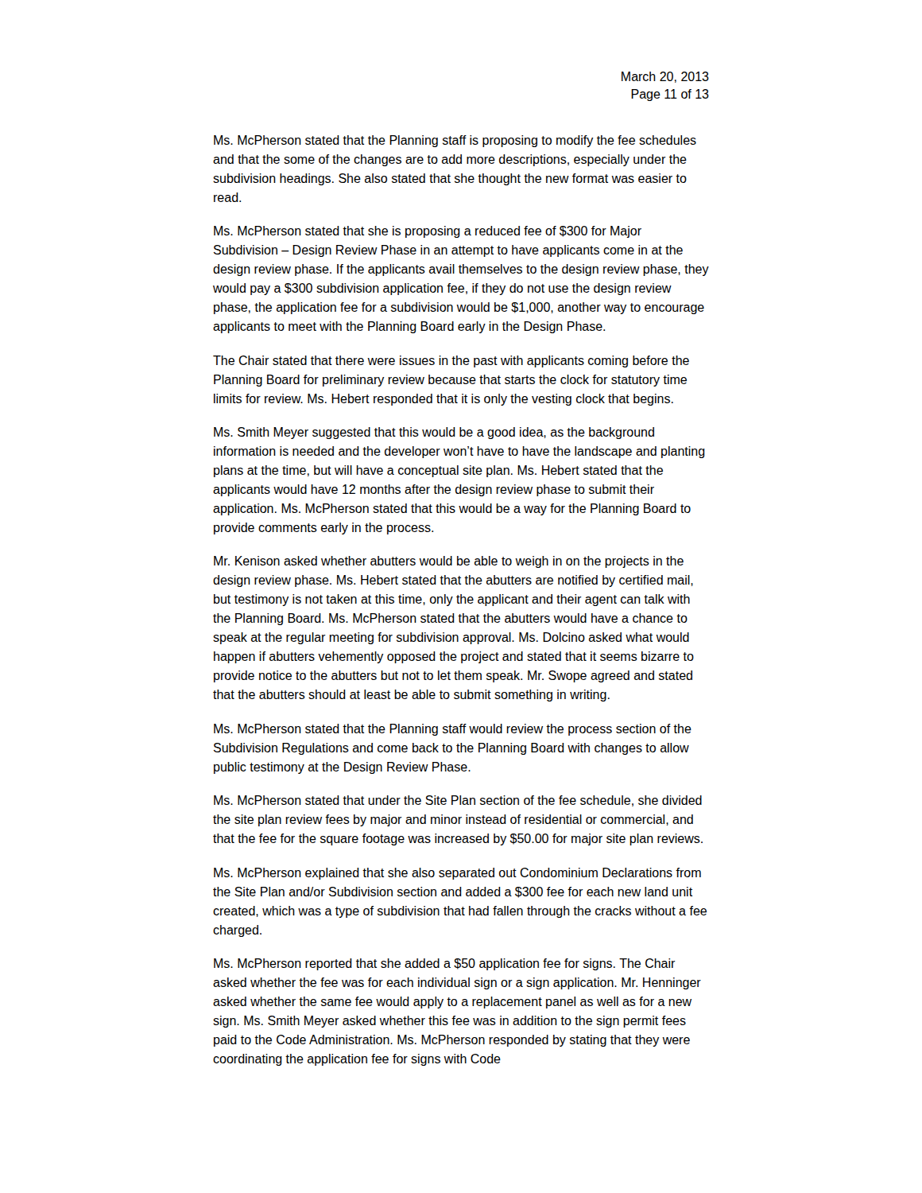March 20, 2013
Page 11 of 13
Ms. McPherson stated that the Planning staff is proposing to modify the fee schedules and that the some of the changes are to add more descriptions, especially under the subdivision headings. She also stated that she thought the new format was easier to read.
Ms. McPherson stated that she is proposing a reduced fee of $300 for Major Subdivision – Design Review Phase in an attempt to have applicants come in at the design review phase. If the applicants avail themselves to the design review phase, they would pay a $300 subdivision application fee, if they do not use the design review phase, the application fee for a subdivision would be $1,000, another way to encourage applicants to meet with the Planning Board early in the Design Phase.
The Chair stated that there were issues in the past with applicants coming before the Planning Board for preliminary review because that starts the clock for statutory time limits for review. Ms. Hebert responded that it is only the vesting clock that begins.
Ms. Smith Meyer suggested that this would be a good idea, as the background information is needed and the developer won’t have to have the landscape and planting plans at the time, but will have a conceptual site plan. Ms. Hebert stated that the applicants would have 12 months after the design review phase to submit their application. Ms. McPherson stated that this would be a way for the Planning Board to provide comments early in the process.
Mr. Kenison asked whether abutters would be able to weigh in on the projects in the design review phase. Ms. Hebert stated that the abutters are notified by certified mail, but testimony is not taken at this time, only the applicant and their agent can talk with the Planning Board. Ms. McPherson stated that the abutters would have a chance to speak at the regular meeting for subdivision approval. Ms. Dolcino asked what would happen if abutters vehemently opposed the project and stated that it seems bizarre to provide notice to the abutters but not to let them speak. Mr. Swope agreed and stated that the abutters should at least be able to submit something in writing.
Ms. McPherson stated that the Planning staff would review the process section of the Subdivision Regulations and come back to the Planning Board with changes to allow public testimony at the Design Review Phase.
Ms. McPherson stated that under the Site Plan section of the fee schedule, she divided the site plan review fees by major and minor instead of residential or commercial, and that the fee for the square footage was increased by $50.00 for major site plan reviews.
Ms. McPherson explained that she also separated out Condominium Declarations from the Site Plan and/or Subdivision section and added a $300 fee for each new land unit created, which was a type of subdivision that had fallen through the cracks without a fee charged.
Ms. McPherson reported that she added a $50 application fee for signs. The Chair asked whether the fee was for each individual sign or a sign application. Mr. Henninger asked whether the same fee would apply to a replacement panel as well as for a new sign. Ms. Smith Meyer asked whether this fee was in addition to the sign permit fees paid to the Code Administration. Ms. McPherson responded by stating that they were coordinating the application fee for signs with Code